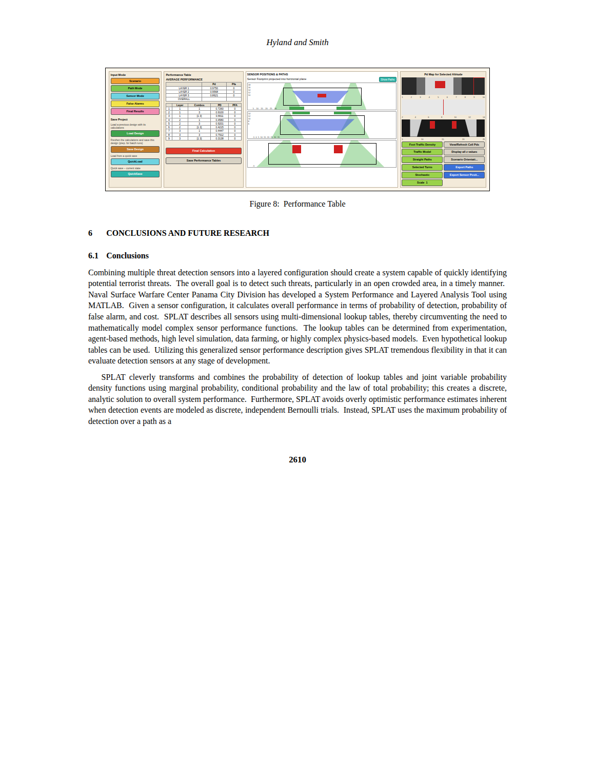Hyland and Smith
Input Mode
Scenario
Path Mode
Sensor Mode
False Alarms
Final Results
Save Project
Load a previous design with its calculations
Load Design
Freshen the calculations and save this design (prep. for batch runs)
Save Design
Load from a quick save
QuickLoad
Quick save – current state
QuickSave
Performance Table
AVERAGE PERFORMANCE
| | Pd | Pfa |
| --- | --- | --- |
| LAYER 1 | 0.9750 | 0 |
| LAYER 2 | 0.9568 | 0 |
| LAYER 3 | 0.8621 | 0 |
| OVERALL | | |
| | Layer | Combos | PD | PFA |
| --- | --- | --- | --- | --- |
| 1 | 1 | 1 | 0.7260 | 0 |
| 2 | 1 | 3 | 0.9100 | 0 |
| 3 | 1 | [1 3] | 0.6611 | 0 |
| 4 | 2 | 1 | 0.4580 | 0 |
| 5 | 2 | 3 | 0.9201 | 0 |
| 6 | 2 | [1 3] | 0.4215 | 0 |
| 7 | 3 | 1 | 0.4447 | 0 |
| 8 | 3 | 3 | 0.7912 | 0 |
| 9 | 3 | [1 3] | 0.3138 | 0 |
Final Calculation
Save Performance Tables
SENSOR POSITIONS & PATHS
Sensor Footprint projected into horizontal plane Show Paths
18
16
14
12
10
5 10 15 20 25 30
14
12
10
8
6
-5 0 5 10 15 20 25 30 35
-5
Pd Map for Selected Altitude
12345678910
2468101214
510152025
Foot Traffic Density
View/Refresh Cell Pds
Traffic Model
Display all z values
Straight Paths
Scenario Orientati...
Selected Turns
Export Paths
Stochastic
Export Sensor Posit...
Scale 1
Figure 8: Performance Table
6 CONCLUSIONS AND FUTURE RESEARCH
6.1 Conclusions
Combining multiple threat detection sensors into a layered configuration should create a system capable of quickly identifying potential terrorist threats. The overall goal is to detect such threats, particularly in an open crowded area, in a timely manner. Naval Surface Warfare Center Panama City Division has developed a System Performance and Layered Analysis Tool using MATLAB. Given a sensor configuration, it calculates overall performance in terms of probability of detection, probability of false alarm, and cost. SPLAT describes all sensors using multi-dimensional lookup tables, thereby circumventing the need to mathematically model complex sensor performance functions. The lookup tables can be determined from experimentation, agent-based methods, high level simulation, data farming, or highly complex physics-based models. Even hypothetical lookup tables can be used. Utilizing this generalized sensor performance description gives SPLAT tremendous flexibility in that it can evaluate detection sensors at any stage of development.
SPLAT cleverly transforms and combines the probability of detection of lookup tables and joint variable probability density functions using marginal probability, conditional probability and the law of total probability; this creates a discrete, analytic solution to overall system performance. Furthermore, SPLAT avoids overly optimistic performance estimates inherent when detection events are modeled as discrete, independent Bernoulli trials. Instead, SPLAT uses the maximum probability of detection over a path as a
2610